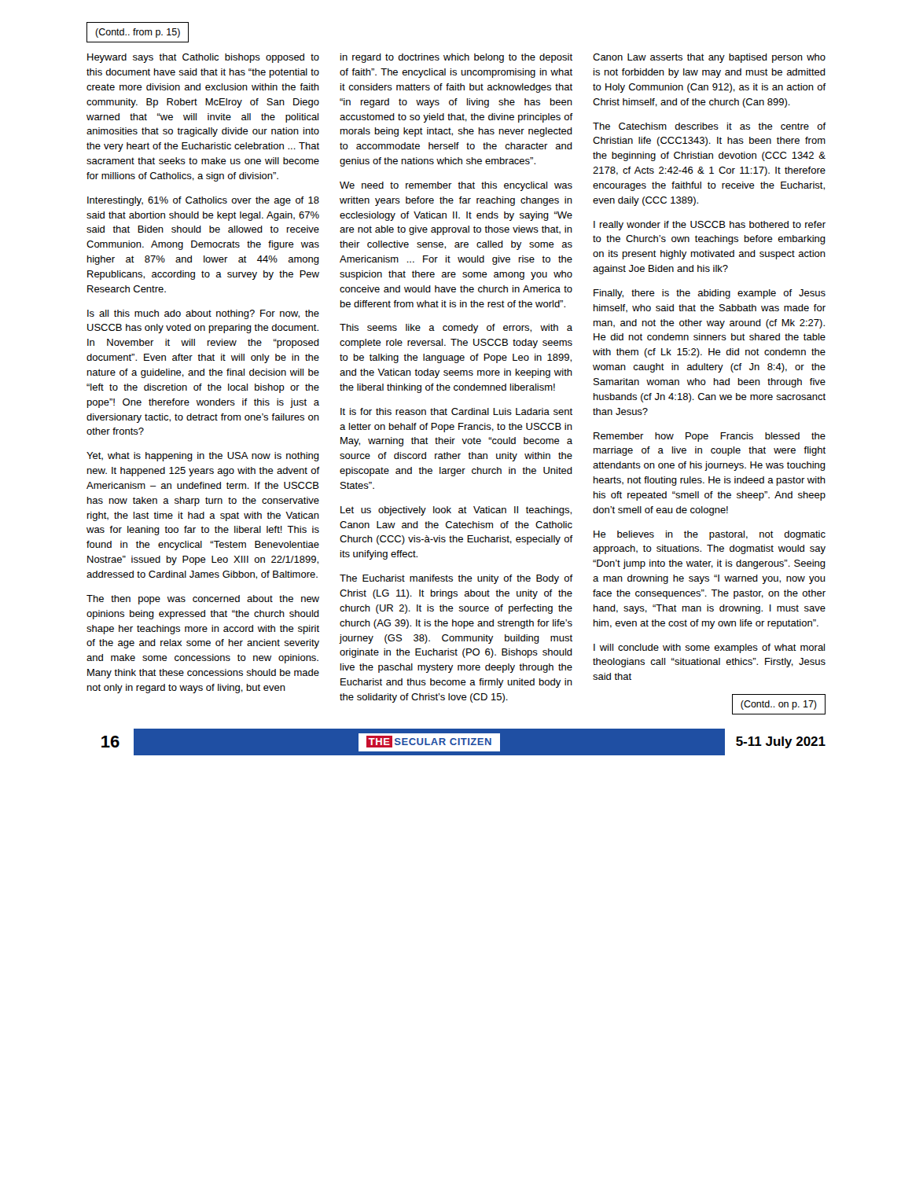(Contd.. from p. 15)
Heyward says that Catholic bishops opposed to this document have said that it has “the potential to create more division and exclusion within the faith community. Bp Robert McElroy of San Diego warned that “we will invite all the political animosities that so tragically divide our nation into the very heart of the Eucharistic celebration ... That sacrament that seeks to make us one will become for millions of Catholics, a sign of division”.
Interestingly, 61% of Catholics over the age of 18 said that abortion should be kept legal. Again, 67% said that Biden should be allowed to receive Communion. Among Democrats the figure was higher at 87% and lower at 44% among Republicans, according to a survey by the Pew Research Centre.
Is all this much ado about nothing? For now, the USCCB has only voted on preparing the document. In November it will review the “proposed document”. Even after that it will only be in the nature of a guideline, and the final decision will be “left to the discretion of the local bishop or the pope”! One therefore wonders if this is just a diversionary tactic, to detract from one’s failures on other fronts?
Yet, what is happening in the USA now is nothing new. It happened 125 years ago with the advent of Americanism – an undefined term. If the USCCB has now taken a sharp turn to the conservative right, the last time it had a spat with the Vatican was for leaning too far to the liberal left! This is found in the encyclical “Testem Benevolentiae Nostrae” issued by Pope Leo XIII on 22/1/1899, addressed to Cardinal James Gibbon, of Baltimore.
The then pope was concerned about the new opinions being expressed that “the church should shape her teachings more in accord with the spirit of the age and relax some of her ancient severity and make some concessions to new opinions. Many think that these concessions should be made not only in regard to ways of living, but even
in regard to doctrines which belong to the deposit of faith”. The encyclical is uncompromising in what it considers matters of faith but acknowledges that “in regard to ways of living she has been accustomed to so yield that, the divine principles of morals being kept intact, she has never neglected to accommodate herself to the character and genius of the nations which she embraces”.
We need to remember that this encyclical was written years before the far reaching changes in ecclesiology of Vatican II. It ends by saying “We are not able to give approval to those views that, in their collective sense, are called by some as Americanism ... For it would give rise to the suspicion that there are some among you who conceive and would have the church in America to be different from what it is in the rest of the world”.
This seems like a comedy of errors, with a complete role reversal. The USCCB today seems to be talking the language of Pope Leo in 1899, and the Vatican today seems more in keeping with the liberal thinking of the condemned liberalism!
It is for this reason that Cardinal Luis Ladaria sent a letter on behalf of Pope Francis, to the USCCB in May, warning that their vote “could become a source of discord rather than unity within the episcopate and the larger church in the United States”.
Let us objectively look at Vatican II teachings, Canon Law and the Catechism of the Catholic Church (CCC) vis-à-vis the Eucharist, especially of its unifying effect.
The Eucharist manifests the unity of the Body of Christ (LG 11). It brings about the unity of the church (UR 2). It is the source of perfecting the church (AG 39). It is the hope and strength for life’s journey (GS 38). Community building must originate in the Eucharist (PO 6). Bishops should live the paschal mystery more deeply through the Eucharist and thus become a firmly united body in the solidarity of Christ’s love (CD 15).
Canon Law asserts that any baptised person who is not forbidden by law may and must be admitted to Holy Communion (Can 912), as it is an action of Christ himself, and of the church (Can 899).
The Catechism describes it as the centre of Christian life (CCC1343). It has been there from the beginning of Christian devotion (CCC 1342 & 2178, cf Acts 2:42-46 & 1 Cor 11:17). It therefore encourages the faithful to receive the Eucharist, even daily (CCC 1389).
I really wonder if the USCCB has bothered to refer to the Church’s own teachings before embarking on its present highly motivated and suspect action against Joe Biden and his ilk?
Finally, there is the abiding example of Jesus himself, who said that the Sabbath was made for man, and not the other way around (cf Mk 2:27). He did not condemn sinners but shared the table with them (cf Lk 15:2). He did not condemn the woman caught in adultery (cf Jn 8:4), or the Samaritan woman who had been through five husbands (cf Jn 4:18). Can we be more sacrosanct than Jesus?
Remember how Pope Francis blessed the marriage of a live in couple that were flight attendants on one of his journeys. He was touching hearts, not flouting rules. He is indeed a pastor with his oft repeated “smell of the sheep”. And sheep don’t smell of eau de cologne!
He believes in the pastoral, not dogmatic approach, to situations. The dogmatist would say “Don’t jump into the water, it is dangerous”. Seeing a man drowning he says “I warned you, now you face the consequences”. The pastor, on the other hand, says, “That man is drowning. I must save him, even at the cost of my own life or reputation”.
I will conclude with some examples of what moral theologians call “situational ethics”. Firstly, Jesus said that
(Contd.. on p. 17)
16
THE SECULAR CITIZEN
5-11 July 2021